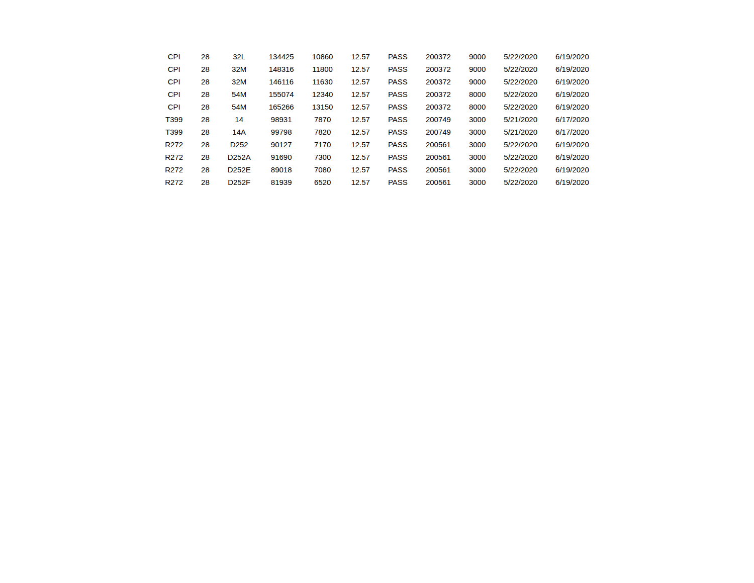| CPI | 28 | 32L | 134425 | 10860 | 12.57 | PASS | 200372 | 9000 | 5/22/2020 | 6/19/2020 |
| CPI | 28 | 32M | 148316 | 11800 | 12.57 | PASS | 200372 | 9000 | 5/22/2020 | 6/19/2020 |
| CPI | 28 | 32M | 146116 | 11630 | 12.57 | PASS | 200372 | 9000 | 5/22/2020 | 6/19/2020 |
| CPI | 28 | 54M | 155074 | 12340 | 12.57 | PASS | 200372 | 8000 | 5/22/2020 | 6/19/2020 |
| CPI | 28 | 54M | 165266 | 13150 | 12.57 | PASS | 200372 | 8000 | 5/22/2020 | 6/19/2020 |
| T399 | 28 | 14 | 98931 | 7870 | 12.57 | PASS | 200749 | 3000 | 5/21/2020 | 6/17/2020 |
| T399 | 28 | 14A | 99798 | 7820 | 12.57 | PASS | 200749 | 3000 | 5/21/2020 | 6/17/2020 |
| R272 | 28 | D252 | 90127 | 7170 | 12.57 | PASS | 200561 | 3000 | 5/22/2020 | 6/19/2020 |
| R272 | 28 | D252A | 91690 | 7300 | 12.57 | PASS | 200561 | 3000 | 5/22/2020 | 6/19/2020 |
| R272 | 28 | D252E | 89018 | 7080 | 12.57 | PASS | 200561 | 3000 | 5/22/2020 | 6/19/2020 |
| R272 | 28 | D252F | 81939 | 6520 | 12.57 | PASS | 200561 | 3000 | 5/22/2020 | 6/19/2020 |